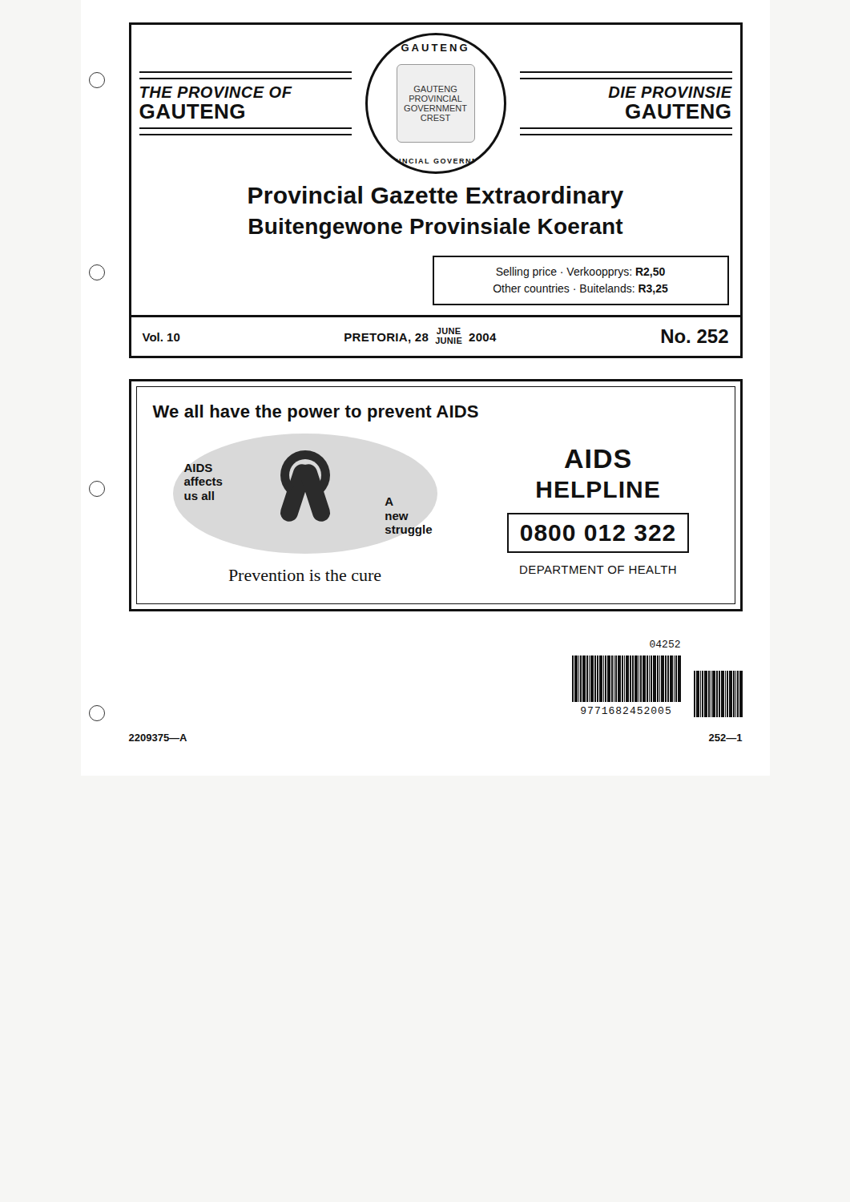The Province of
Gauteng
GAUTENG
PROVINCIAL
GOVERNMENT
CREST
Die Provinsie
Gauteng
Provincial Gazette Extraordinary
Buitengewone Provinsiale Koerant
Selling price · Verkoopprys: R2,50
Other countries · Buitelands: R3,25
Vol. 10
PRETORIA, 28 JUNE JUNIE 2004
No. 252
We all have the power to prevent AIDS
AIDS
affects
us all
A
new
struggle
Prevention is the cure
AIDS
HELPLINE
0800 012 322
DEPARTMENT OF HEALTH
04252
9771682452005
2209375—A
252—1